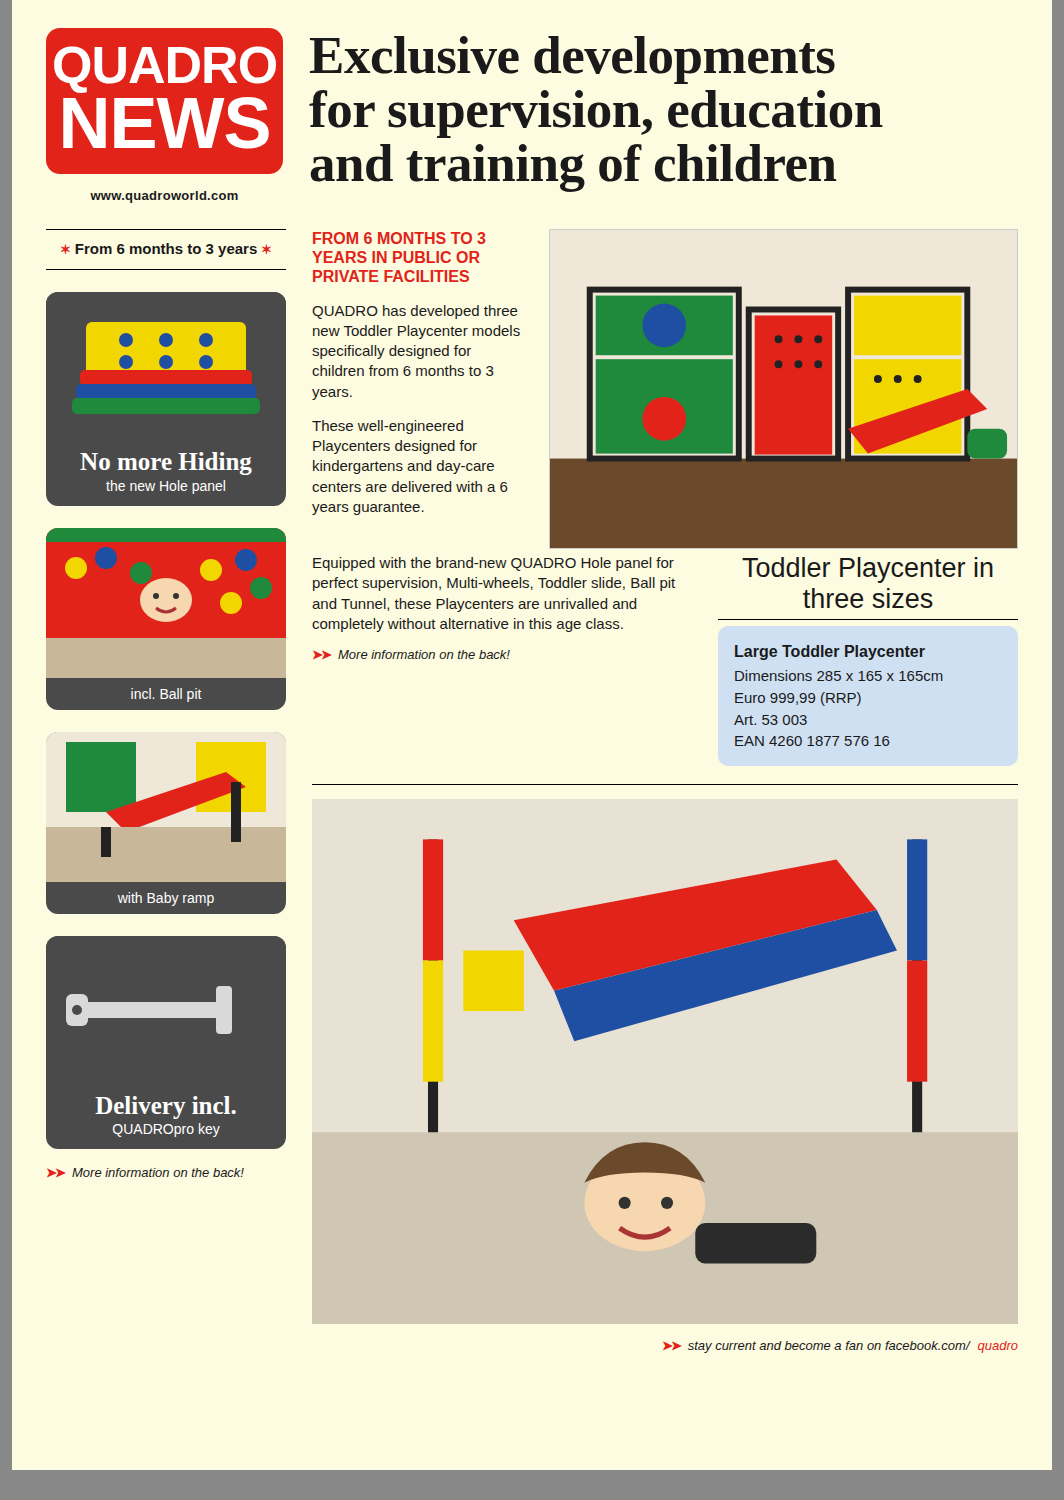QUADRO NEWS
www.quadroworld.com
Exclusive developments
for supervision, education
and training of children
✶ From 6 months to 3 years ✶
No more Hiding the new Hole panel
incl. Ball pit
with Baby ramp
Delivery incl. QUADROpro key
➤➤ More information on the back!
FROM 6 MONTHS TO 3 YEARS IN PUBLIC OR PRIVATE FACILITIES
QUADRO has developed three new Toddler Playcenter models specifically designed for children from 6 months to 3 years.
These well-engineered Playcenters designed for kindergartens and day-care centers are delivered with a 6 years guarantee.
Equipped with the brand-new QUADRO Hole panel for perfect supervision, Multi-wheels, Toddler slide, Ball pit and Tunnel, these Playcenters are unrivalled and completely without alternative in this age class.
➤➤ More information on the back!
Toddler Playcenter in three sizes
Large Toddler Playcenter Dimensions 285 x 165 x 165cm
Euro 999,99 (RRP)
Art. 53 003
EAN 4260 1877 576 16
➤➤ stay current and become a fan on facebook.com/quadro